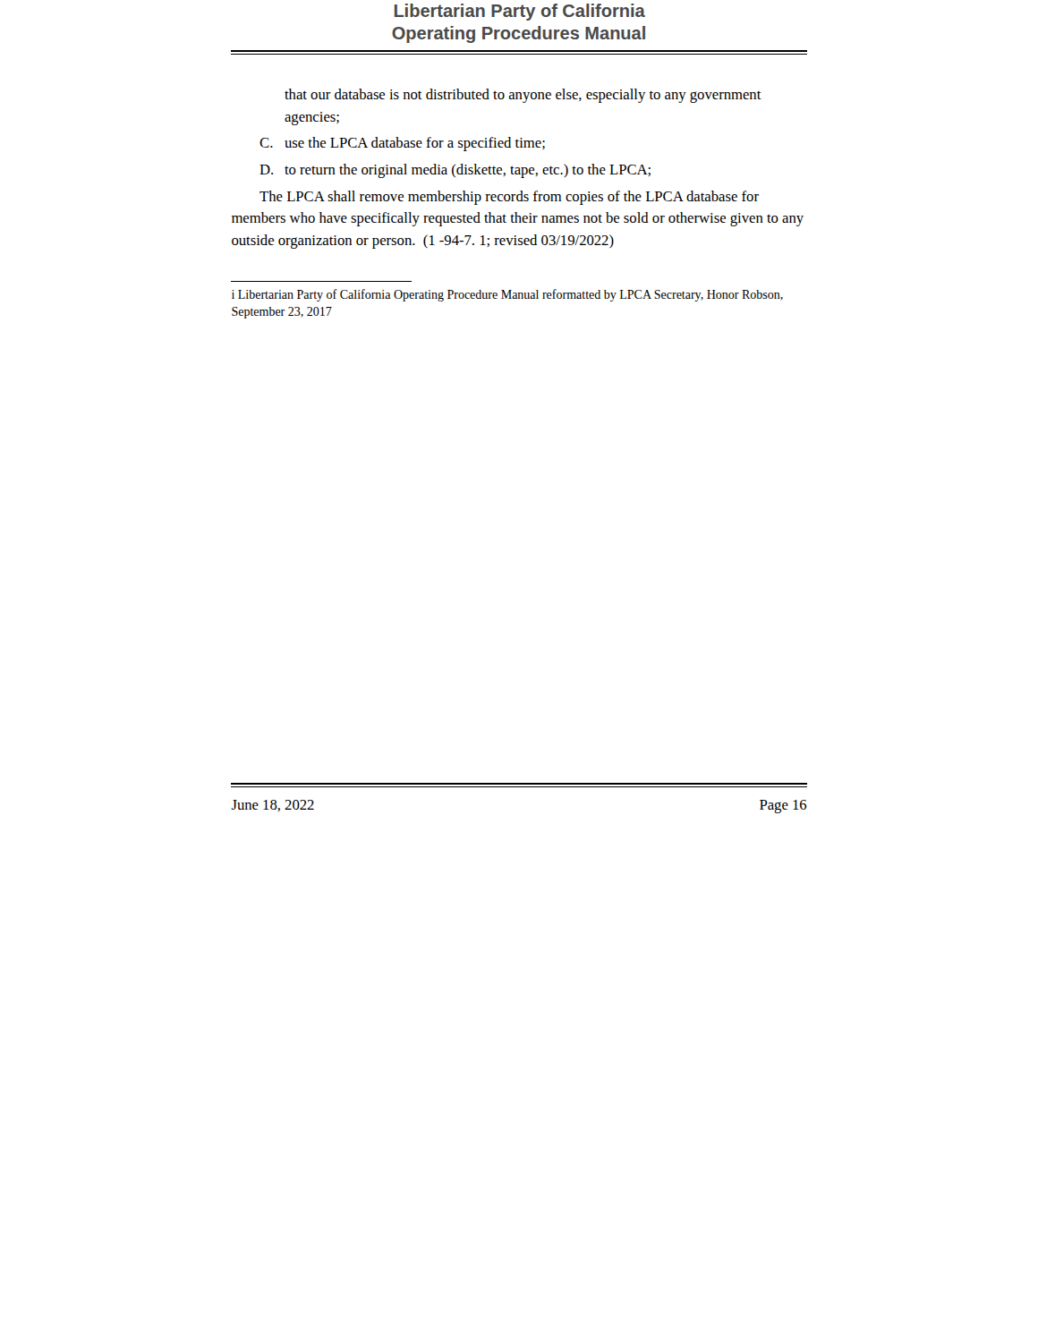Libertarian Party of California
Operating Procedures Manual
that our database is not distributed to anyone else, especially to any government agencies;
C. use the LPCA database for a specified time;
D. to return the original media (diskette, tape, etc.) to the LPCA;
The LPCA shall remove membership records from copies of the LPCA database for members who have specifically requested that their names not be sold or otherwise given to any outside organization or person. (1 -94-7. 1; revised 03/19/2022)
i Libertarian Party of California Operating Procedure Manual reformatted by LPCA Secretary, Honor Robson, September 23, 2017
June 18, 2022 Page 16